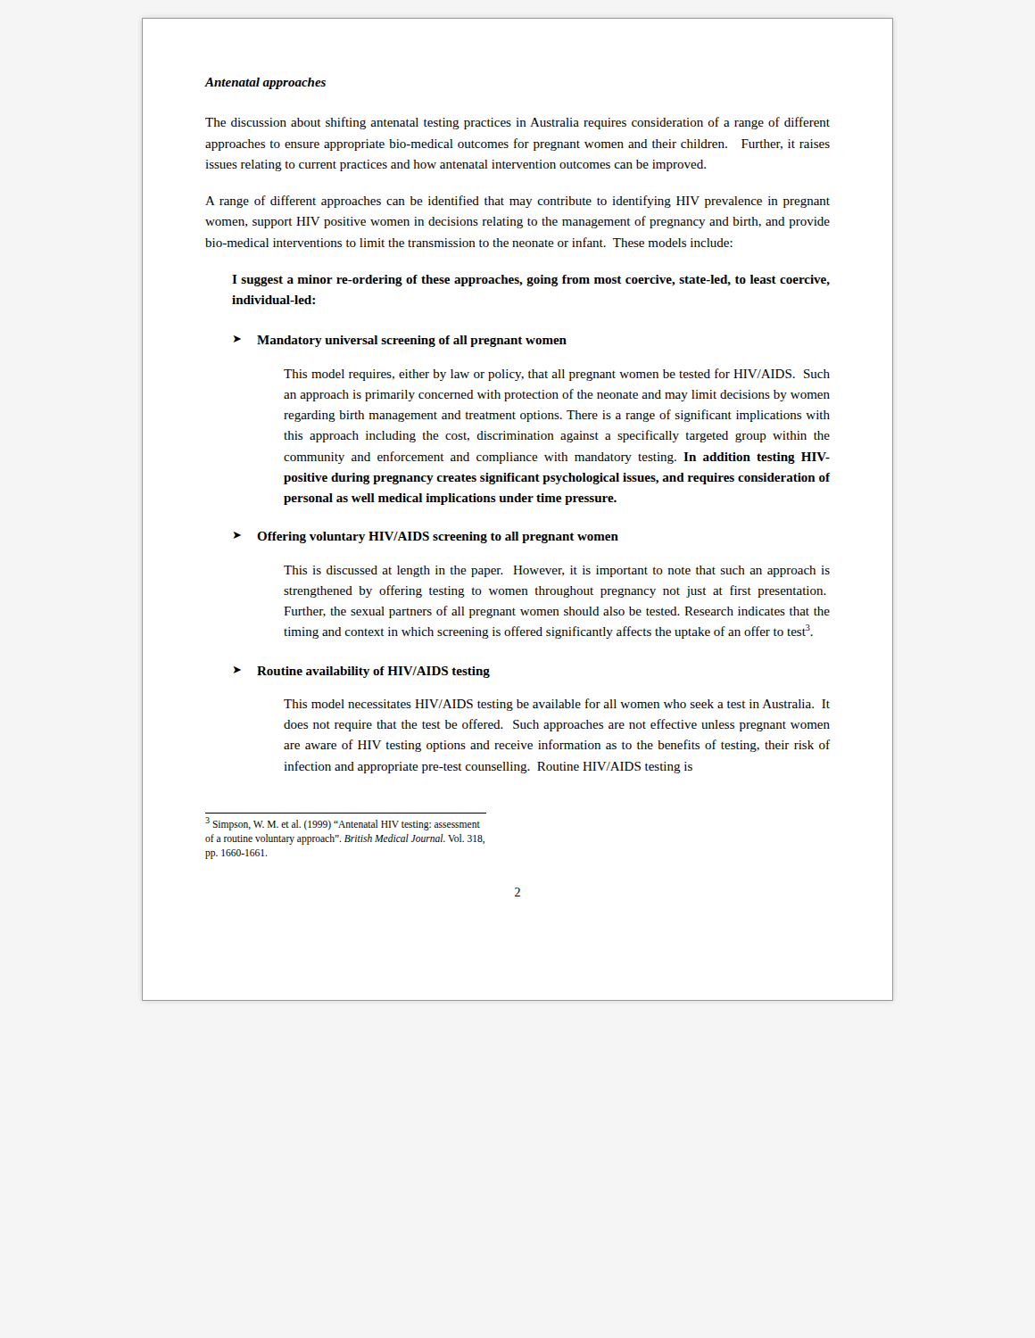Antenatal approaches
The discussion about shifting antenatal testing practices in Australia requires consideration of a range of different approaches to ensure appropriate bio-medical outcomes for pregnant women and their children. Further, it raises issues relating to current practices and how antenatal intervention outcomes can be improved.
A range of different approaches can be identified that may contribute to identifying HIV prevalence in pregnant women, support HIV positive women in decisions relating to the management of pregnancy and birth, and provide bio-medical interventions to limit the transmission to the neonate or infant. These models include:
I suggest a minor re-ordering of these approaches, going from most coercive, state-led, to least coercive, individual-led:
Mandatory universal screening of all pregnant women
This model requires, either by law or policy, that all pregnant women be tested for HIV/AIDS. Such an approach is primarily concerned with protection of the neonate and may limit decisions by women regarding birth management and treatment options. There is a range of significant implications with this approach including the cost, discrimination against a specifically targeted group within the community and enforcement and compliance with mandatory testing. In addition testing HIV-positive during pregnancy creates significant psychological issues, and requires consideration of personal as well medical implications under time pressure.
Offering voluntary HIV/AIDS screening to all pregnant women
This is discussed at length in the paper. However, it is important to note that such an approach is strengthened by offering testing to women throughout pregnancy not just at first presentation. Further, the sexual partners of all pregnant women should also be tested. Research indicates that the timing and context in which screening is offered significantly affects the uptake of an offer to test3.
Routine availability of HIV/AIDS testing
This model necessitates HIV/AIDS testing be available for all women who seek a test in Australia. It does not require that the test be offered. Such approaches are not effective unless pregnant women are aware of HIV testing options and receive information as to the benefits of testing, their risk of infection and appropriate pre-test counselling. Routine HIV/AIDS testing is
3 Simpson, W. M. et al. (1999) “Antenatal HIV testing: assessment of a routine voluntary approach”. British Medical Journal. Vol. 318, pp. 1660-1661.
2